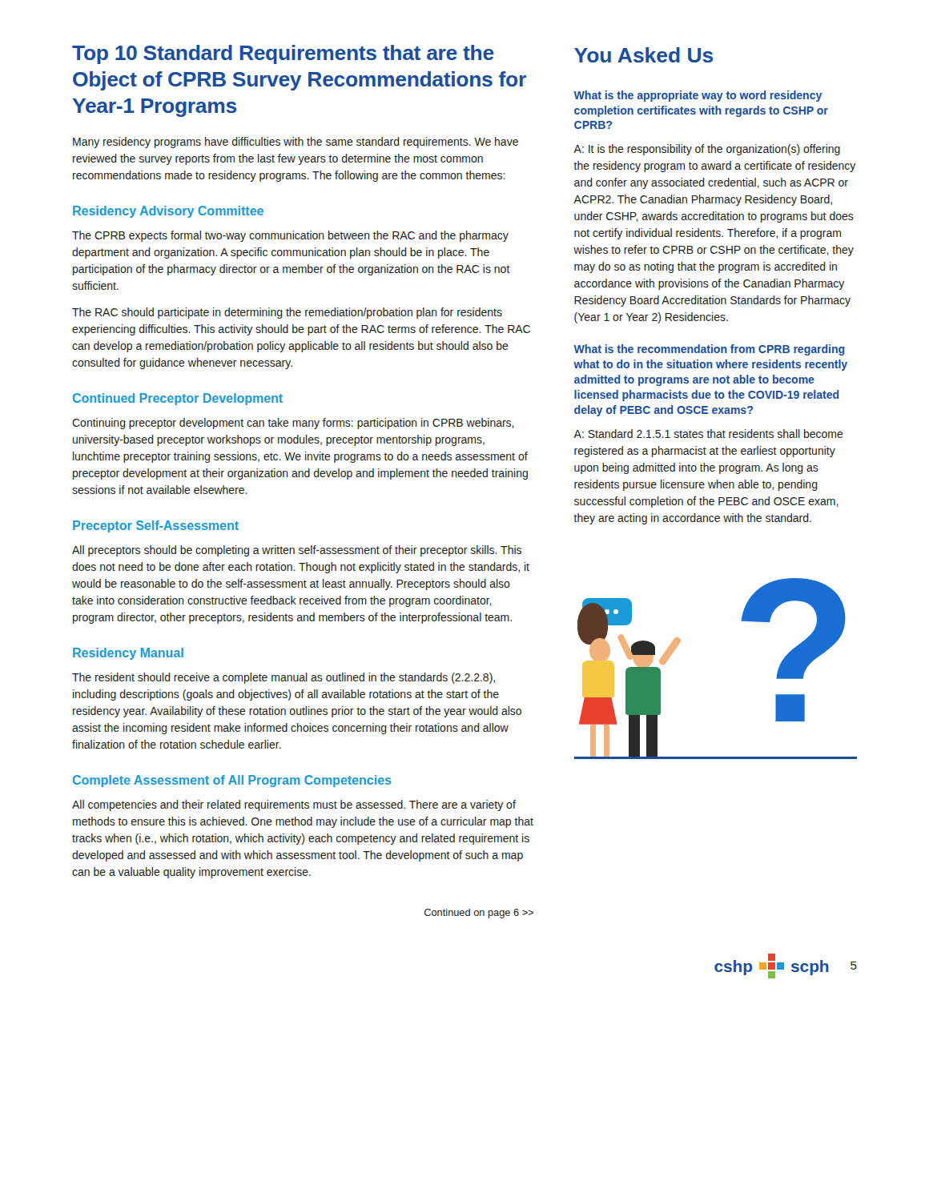Top 10 Standard Requirements that are the Object of CPRB Survey Recommendations for Year-1 Programs
Many residency programs have difficulties with the same standard requirements. We have reviewed the survey reports from the last few years to determine the most common recommendations made to residency programs. The following are the common themes:
Residency Advisory Committee
The CPRB expects formal two-way communication between the RAC and the pharmacy department and organization. A specific communication plan should be in place. The participation of the pharmacy director or a member of the organization on the RAC is not sufficient.
The RAC should participate in determining the remediation/probation plan for residents experiencing difficulties. This activity should be part of the RAC terms of reference. The RAC can develop a remediation/probation policy applicable to all residents but should also be consulted for guidance whenever necessary.
Continued Preceptor Development
Continuing preceptor development can take many forms: participation in CPRB webinars, university-based preceptor workshops or modules, preceptor mentorship programs, lunchtime preceptor training sessions, etc. We invite programs to do a needs assessment of preceptor development at their organization and develop and implement the needed training sessions if not available elsewhere.
Preceptor Self-Assessment
All preceptors should be completing a written self-assessment of their preceptor skills. This does not need to be done after each rotation. Though not explicitly stated in the standards, it would be reasonable to do the self-assessment at least annually. Preceptors should also take into consideration constructive feedback received from the program coordinator, program director, other preceptors, residents and members of the interprofessional team.
Residency Manual
The resident should receive a complete manual as outlined in the standards (2.2.2.8), including descriptions (goals and objectives) of all available rotations at the start of the residency year. Availability of these rotation outlines prior to the start of the year would also assist the incoming resident make informed choices concerning their rotations and allow finalization of the rotation schedule earlier.
Complete Assessment of All Program Competencies
All competencies and their related requirements must be assessed. There are a variety of methods to ensure this is achieved. One method may include the use of a curricular map that tracks when (i.e., which rotation, which activity) each competency and related requirement is developed and assessed and with which assessment tool. The development of such a map can be a valuable quality improvement exercise.
Continued on page 6 >>
You Asked Us
What is the appropriate way to word residency completion certificates with regards to CSHP or CPRB?
A: It is the responsibility of the organization(s) offering the residency program to award a certificate of residency and confer any associated credential, such as ACPR or ACPR2. The Canadian Pharmacy Residency Board, under CSHP, awards accreditation to programs but does not certify individual residents. Therefore, if a program wishes to refer to CPRB or CSHP on the certificate, they may do so as noting that the program is accredited in accordance with provisions of the Canadian Pharmacy Residency Board Accreditation Standards for Pharmacy (Year 1 or Year 2) Residencies.
What is the recommendation from CPRB regarding what to do in the situation where residents recently admitted to programs are not able to become licensed pharmacists due to the COVID-19 related delay of PEBC and OSCE exams?
A: Standard 2.1.5.1 states that residents shall become registered as a pharmacist at the earliest opportunity upon being admitted into the program. As long as residents pursue licensure when able to, pending successful completion of the PEBC and OSCE exam, they are acting in accordance with the standard.
?
cshp scph
5